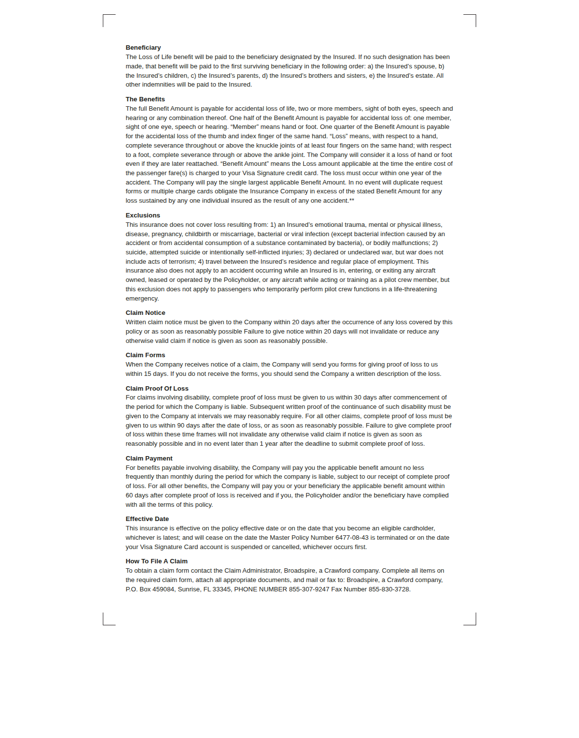Beneficiary
The Loss of Life benefit will be paid to the beneficiary designated by the Insured. If no such designation has been made, that benefit will be paid to the first surviving beneficiary in the following order: a) the Insured’s spouse, b) the Insured’s children, c) the Insured’s parents, d) the Insured’s brothers and sisters, e) the Insured’s estate. All other indemnities will be paid to the Insured.
The Benefits
The full Benefit Amount is payable for accidental loss of life, two or more members, sight of both eyes, speech and hearing or any combination thereof. One half of the Benefit Amount is payable for accidental loss of: one member, sight of one eye, speech or hearing. “Member” means hand or foot. One quarter of the Benefit Amount is payable for the accidental loss of the thumb and index finger of the same hand. “Loss” means, with respect to a hand, complete severance throughout or above the knuckle joints of at least four fingers on the same hand; with respect to a foot, complete severance through or above the ankle joint. The Company will consider it a loss of hand or foot even if they are later reattached. “Benefit Amount” means the Loss amount applicable at the time the entire cost of the passenger fare(s) is charged to your Visa Signature credit card. The loss must occur within one year of the accident. The Company will pay the single largest applicable Benefit Amount. In no event will duplicate request forms or multiple charge cards obligate the Insurance Company in excess of the stated Benefit Amount for any loss sustained by any one individual insured as the result of any one accident.**
Exclusions
This insurance does not cover loss resulting from: 1) an Insured’s emotional trauma, mental or physical illness, disease, pregnancy, childbirth or miscarriage, bacterial or viral infection (except bacterial infection caused by an accident or from accidental consumption of a substance contaminated by bacteria), or bodily malfunctions; 2) suicide, attempted suicide or intentionally self-inflicted injuries; 3) declared or undeclared war, but war does not include acts of terrorism; 4) travel between the Insured’s residence and regular place of employment. This insurance also does not apply to an accident occurring while an Insured is in, entering, or exiting any aircraft owned, leased or operated by the Policyholder, or any aircraft while acting or training as a pilot crew member, but this exclusion does not apply to passengers who temporarily perform pilot crew functions in a life-threatening emergency.
Claim Notice
Written claim notice must be given to the Company within 20 days after the occurrence of any loss covered by this policy or as soon as reasonably possible Failure to give notice within 20 days will not invalidate or reduce any otherwise valid claim if notice is given as soon as reasonably possible.
Claim Forms
When the Company receives notice of a claim, the Company will send you forms for giving proof of loss to us within 15 days. If you do not receive the forms, you should send the Company a written description of the loss.
Claim Proof Of Loss
For claims involving disability, complete proof of loss must be given to us within 30 days after commencement of the period for which the Company is liable. Subsequent written proof of the continuance of such disability must be given to the Company at intervals we may reasonably require. For all other claims, complete proof of loss must be given to us within 90 days after the date of loss, or as soon as reasonably possible. Failure to give complete proof of loss within these time frames will not invalidate any otherwise valid claim if notice is given as soon as reasonably possible and in no event later than 1 year after the deadline to submit complete proof of loss.
Claim Payment
For benefits payable involving disability, the Company will pay you the applicable benefit amount no less frequently than monthly during the period for which the company is liable, subject to our receipt of complete proof of loss. For all other benefits, the Company will pay you or your beneficiary the applicable benefit amount within 60 days after complete proof of loss is received and if you, the Policyholder and/or the beneficiary have complied with all the terms of this policy.
Effective Date
This insurance is effective on the policy effective date or on the date that you become an eligible cardholder, whichever is latest; and will cease on the date the Master Policy Number 6477-08-43 is terminated or on the date your Visa Signature Card account is suspended or cancelled, whichever occurs first.
How To File A Claim
To obtain a claim form contact the Claim Administrator, Broadspire, a Crawford company. Complete all items on the required claim form, attach all appropriate documents, and mail or fax to: Broadspire, a Crawford company, P.O. Box 459084, Sunrise, FL 33345, PHONE NUMBER 855-307-9247 Fax Number 855-830-3728.